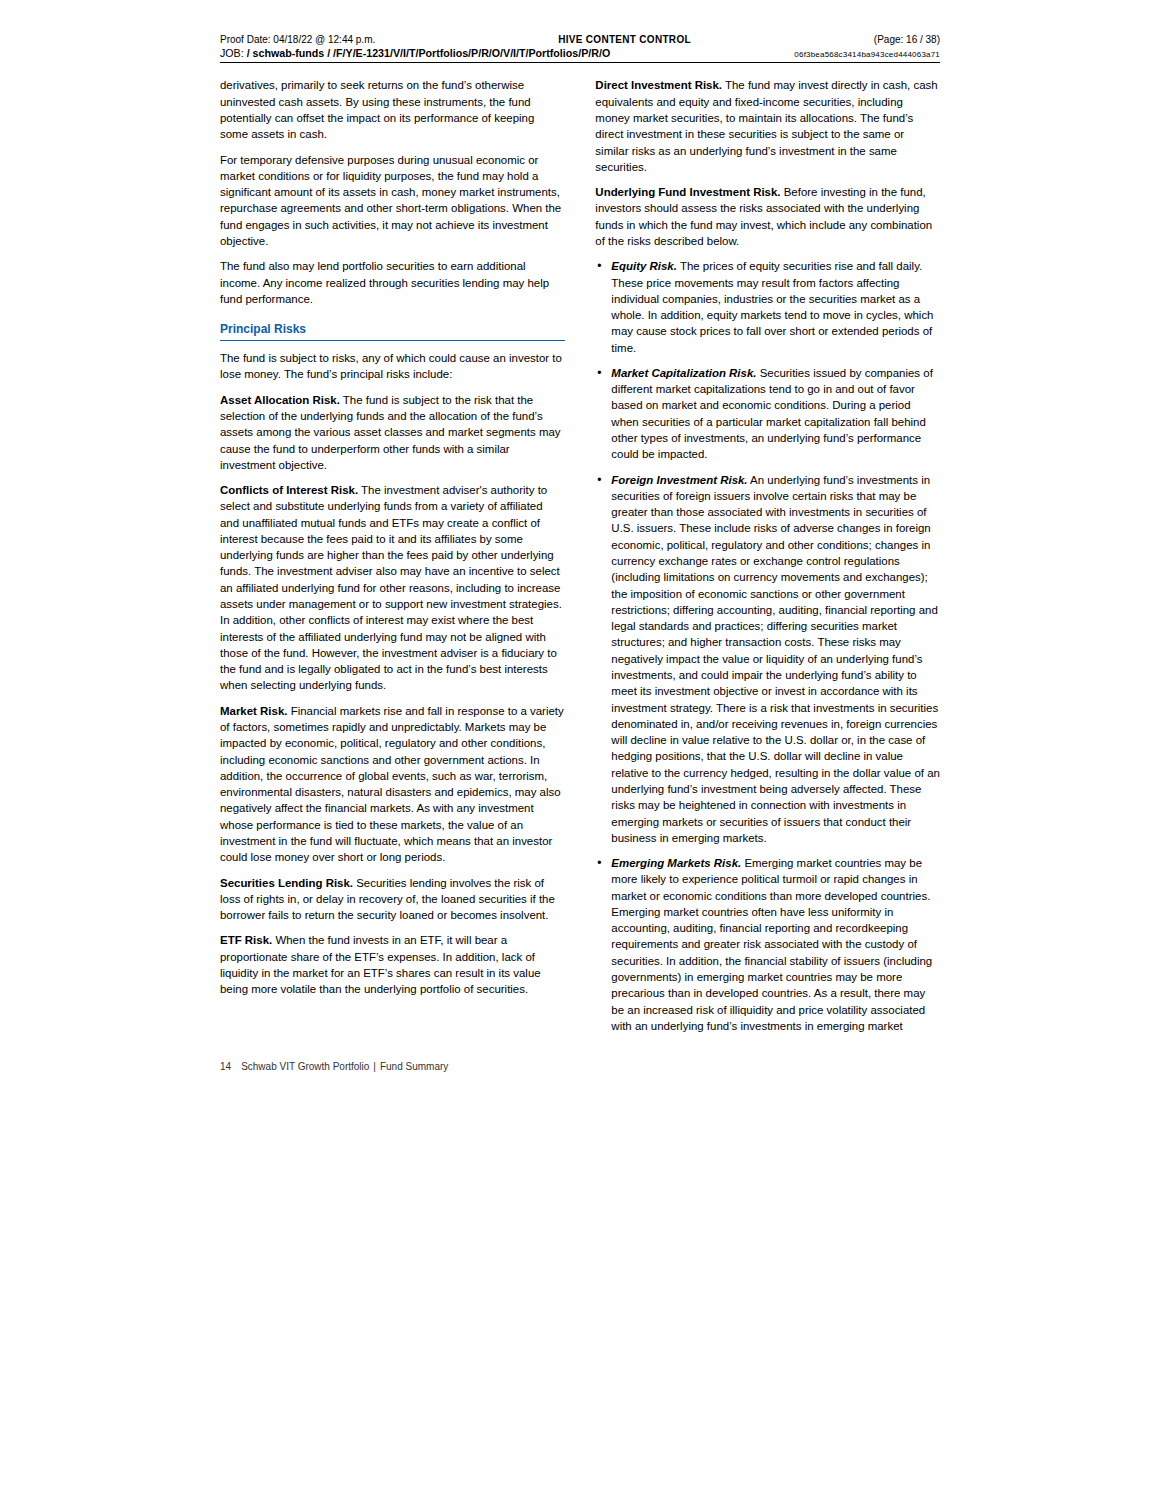Proof Date: 04/18/22 @ 12:44 p.m.
HIVE CONTENT CONTROL
(Page: 16 / 38)
JOB: / schwab-funds / /F/Y/E-1231/V/I/T/Portfolios/P/R/O/V/I/T/Portfolios/P/R/O
06f3bea568c3414ba943ced444063a71
derivatives, primarily to seek returns on the fund’s otherwise uninvested cash assets. By using these instruments, the fund potentially can offset the impact on its performance of keeping some assets in cash.
For temporary defensive purposes during unusual economic or market conditions or for liquidity purposes, the fund may hold a significant amount of its assets in cash, money market instruments, repurchase agreements and other short-term obligations. When the fund engages in such activities, it may not achieve its investment objective.
The fund also may lend portfolio securities to earn additional income. Any income realized through securities lending may help fund performance.
Principal Risks
The fund is subject to risks, any of which could cause an investor to lose money. The fund’s principal risks include:
Asset Allocation Risk. The fund is subject to the risk that the selection of the underlying funds and the allocation of the fund’s assets among the various asset classes and market segments may cause the fund to underperform other funds with a similar investment objective.
Conflicts of Interest Risk. The investment adviser's authority to select and substitute underlying funds from a variety of affiliated and unaffiliated mutual funds and ETFs may create a conflict of interest because the fees paid to it and its affiliates by some underlying funds are higher than the fees paid by other underlying funds. The investment adviser also may have an incentive to select an affiliated underlying fund for other reasons, including to increase assets under management or to support new investment strategies. In addition, other conflicts of interest may exist where the best interests of the affiliated underlying fund may not be aligned with those of the fund. However, the investment adviser is a fiduciary to the fund and is legally obligated to act in the fund’s best interests when selecting underlying funds.
Market Risk. Financial markets rise and fall in response to a variety of factors, sometimes rapidly and unpredictably. Markets may be impacted by economic, political, regulatory and other conditions, including economic sanctions and other government actions. In addition, the occurrence of global events, such as war, terrorism, environmental disasters, natural disasters and epidemics, may also negatively affect the financial markets. As with any investment whose performance is tied to these markets, the value of an investment in the fund will fluctuate, which means that an investor could lose money over short or long periods.
Securities Lending Risk. Securities lending involves the risk of loss of rights in, or delay in recovery of, the loaned securities if the borrower fails to return the security loaned or becomes insolvent.
ETF Risk. When the fund invests in an ETF, it will bear a proportionate share of the ETF’s expenses. In addition, lack of liquidity in the market for an ETF’s shares can result in its value being more volatile than the underlying portfolio of securities.
Direct Investment Risk. The fund may invest directly in cash, cash equivalents and equity and fixed-income securities, including money market securities, to maintain its allocations. The fund’s direct investment in these securities is subject to the same or similar risks as an underlying fund’s investment in the same securities.
Underlying Fund Investment Risk. Before investing in the fund, investors should assess the risks associated with the underlying funds in which the fund may invest, which include any combination of the risks described below.
Equity Risk. The prices of equity securities rise and fall daily. These price movements may result from factors affecting individual companies, industries or the securities market as a whole. In addition, equity markets tend to move in cycles, which may cause stock prices to fall over short or extended periods of time.
Market Capitalization Risk. Securities issued by companies of different market capitalizations tend to go in and out of favor based on market and economic conditions. During a period when securities of a particular market capitalization fall behind other types of investments, an underlying fund’s performance could be impacted.
Foreign Investment Risk. An underlying fund’s investments in securities of foreign issuers involve certain risks that may be greater than those associated with investments in securities of U.S. issuers. These include risks of adverse changes in foreign economic, political, regulatory and other conditions; changes in currency exchange rates or exchange control regulations (including limitations on currency movements and exchanges); the imposition of economic sanctions or other government restrictions; differing accounting, auditing, financial reporting and legal standards and practices; differing securities market structures; and higher transaction costs. These risks may negatively impact the value or liquidity of an underlying fund’s investments, and could impair the underlying fund’s ability to meet its investment objective or invest in accordance with its investment strategy. There is a risk that investments in securities denominated in, and/or receiving revenues in, foreign currencies will decline in value relative to the U.S. dollar or, in the case of hedging positions, that the U.S. dollar will decline in value relative to the currency hedged, resulting in the dollar value of an underlying fund’s investment being adversely affected. These risks may be heightened in connection with investments in emerging markets or securities of issuers that conduct their business in emerging markets.
Emerging Markets Risk. Emerging market countries may be more likely to experience political turmoil or rapid changes in market or economic conditions than more developed countries. Emerging market countries often have less uniformity in accounting, auditing, financial reporting and recordkeeping requirements and greater risk associated with the custody of securities. In addition, the financial stability of issuers (including governments) in emerging market countries may be more precarious than in developed countries. As a result, there may be an increased risk of illiquidity and price volatility associated with an underlying fund’s investments in emerging market
14 Schwab VIT Growth Portfolio|Fund Summary